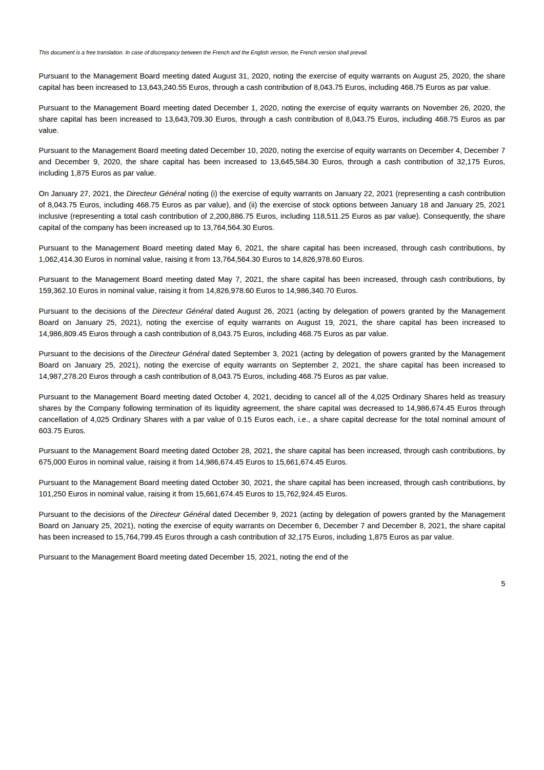This document is a free translation. In case of discrepancy between the French and the English version, the French version shall prevail.
Pursuant to the Management Board meeting dated August 31, 2020, noting the exercise of equity warrants on August 25, 2020, the share capital has been increased to 13,643,240.55 Euros, through a cash contribution of 8,043.75 Euros, including 468.75 Euros as par value.
Pursuant to the Management Board meeting dated December 1, 2020, noting the exercise of equity warrants on November 26, 2020, the share capital has been increased to 13,643,709.30 Euros, through a cash contribution of 8,043.75 Euros, including 468.75 Euros as par value.
Pursuant to the Management Board meeting dated December 10, 2020, noting the exercise of equity warrants on December 4, December 7 and December 9, 2020, the share capital has been increased to 13,645,584.30 Euros, through a cash contribution of 32,175 Euros, including 1,875 Euros as par value.
On January 27, 2021, the Directeur Général noting (i) the exercise of equity warrants on January 22, 2021 (representing a cash contribution of 8,043.75 Euros, including 468.75 Euros as par value), and (ii) the exercise of stock options between January 18 and January 25, 2021 inclusive (representing a total cash contribution of 2,200,886.75 Euros, including 118,511.25 Euros as par value). Consequently, the share capital of the company has been increased up to 13,764,564.30 Euros.
Pursuant to the Management Board meeting dated May 6, 2021, the share capital has been increased, through cash contributions, by 1,062,414.30 Euros in nominal value, raising it from 13,764,564.30 Euros to 14,826,978.60 Euros.
Pursuant to the Management Board meeting dated May 7, 2021, the share capital has been increased, through cash contributions, by 159,362.10 Euros in nominal value, raising it from 14,826,978.60 Euros to 14,986,340.70 Euros.
Pursuant to the decisions of the Directeur Général dated August 26, 2021 (acting by delegation of powers granted by the Management Board on January 25, 2021), noting the exercise of equity warrants on August 19, 2021, the share capital has been increased to 14,986,809.45 Euros through a cash contribution of 8,043.75 Euros, including 468.75 Euros as par value.
Pursuant to the decisions of the Directeur Général dated September 3, 2021 (acting by delegation of powers granted by the Management Board on January 25, 2021), noting the exercise of equity warrants on September 2, 2021, the share capital has been increased to 14,987,278.20 Euros through a cash contribution of 8,043.75 Euros, including 468.75 Euros as par value.
Pursuant to the Management Board meeting dated October 4, 2021, deciding to cancel all of the 4,025 Ordinary Shares held as treasury shares by the Company following termination of its liquidity agreement, the share capital was decreased to 14,986,674.45 Euros through cancellation of 4,025 Ordinary Shares with a par value of 0.15 Euros each, i.e., a share capital decrease for the total nominal amount of 603.75 Euros.
Pursuant to the Management Board meeting dated October 28, 2021, the share capital has been increased, through cash contributions, by 675,000 Euros in nominal value, raising it from 14,986,674.45 Euros to 15,661,674.45 Euros.
Pursuant to the Management Board meeting dated October 30, 2021, the share capital has been increased, through cash contributions, by 101,250 Euros in nominal value, raising it from 15,661,674.45 Euros to 15,762,924.45 Euros.
Pursuant to the decisions of the Directeur Général dated December 9, 2021 (acting by delegation of powers granted by the Management Board on January 25, 2021), noting the exercise of equity warrants on December 6, December 7 and December 8, 2021, the share capital has been increased to 15,764,799.45 Euros through a cash contribution of 32,175 Euros, including 1,875 Euros as par value.
Pursuant to the Management Board meeting dated December 15, 2021, noting the end of the
5